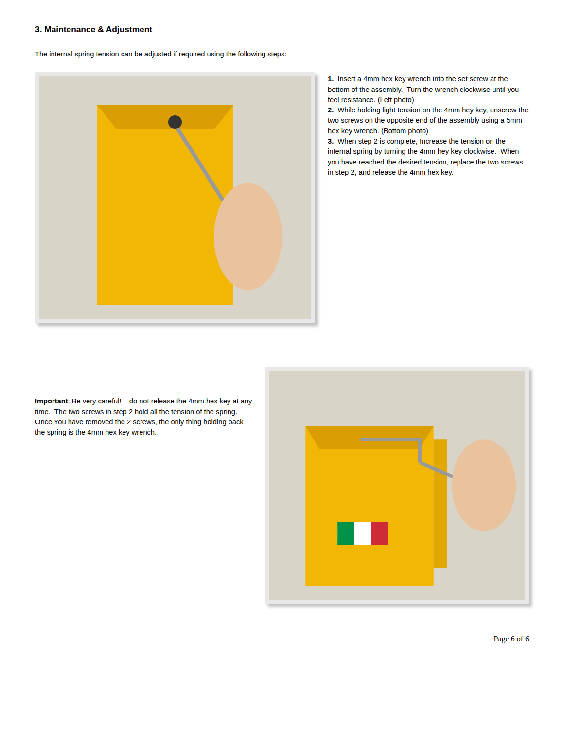3. Maintenance & Adjustment
The internal spring tension can be adjusted if required using the following steps:
1. Insert a 4mm hex key wrench into the set screw at the bottom of the assembly. Turn the wrench clockwise until you feel resistance. (Left photo)
2. While holding light tension on the 4mm hey key, unscrew the two screws on the opposite end of the assembly using a 5mm hex key wrench. (Bottom photo)
3. When step 2 is complete, Increase the tension on the internal spring by turning the 4mm hey key clockwise. When you have reached the desired tension, replace the two screws in step 2, and release the 4mm hex key.
Important: Be very careful! – do not release the 4mm hex key at any time. The two screws in step 2 hold all the tension of the spring. Once You have removed the 2 screws, the only thing holding back the spring is the 4mm hex key wrench.
Page 6 of 6